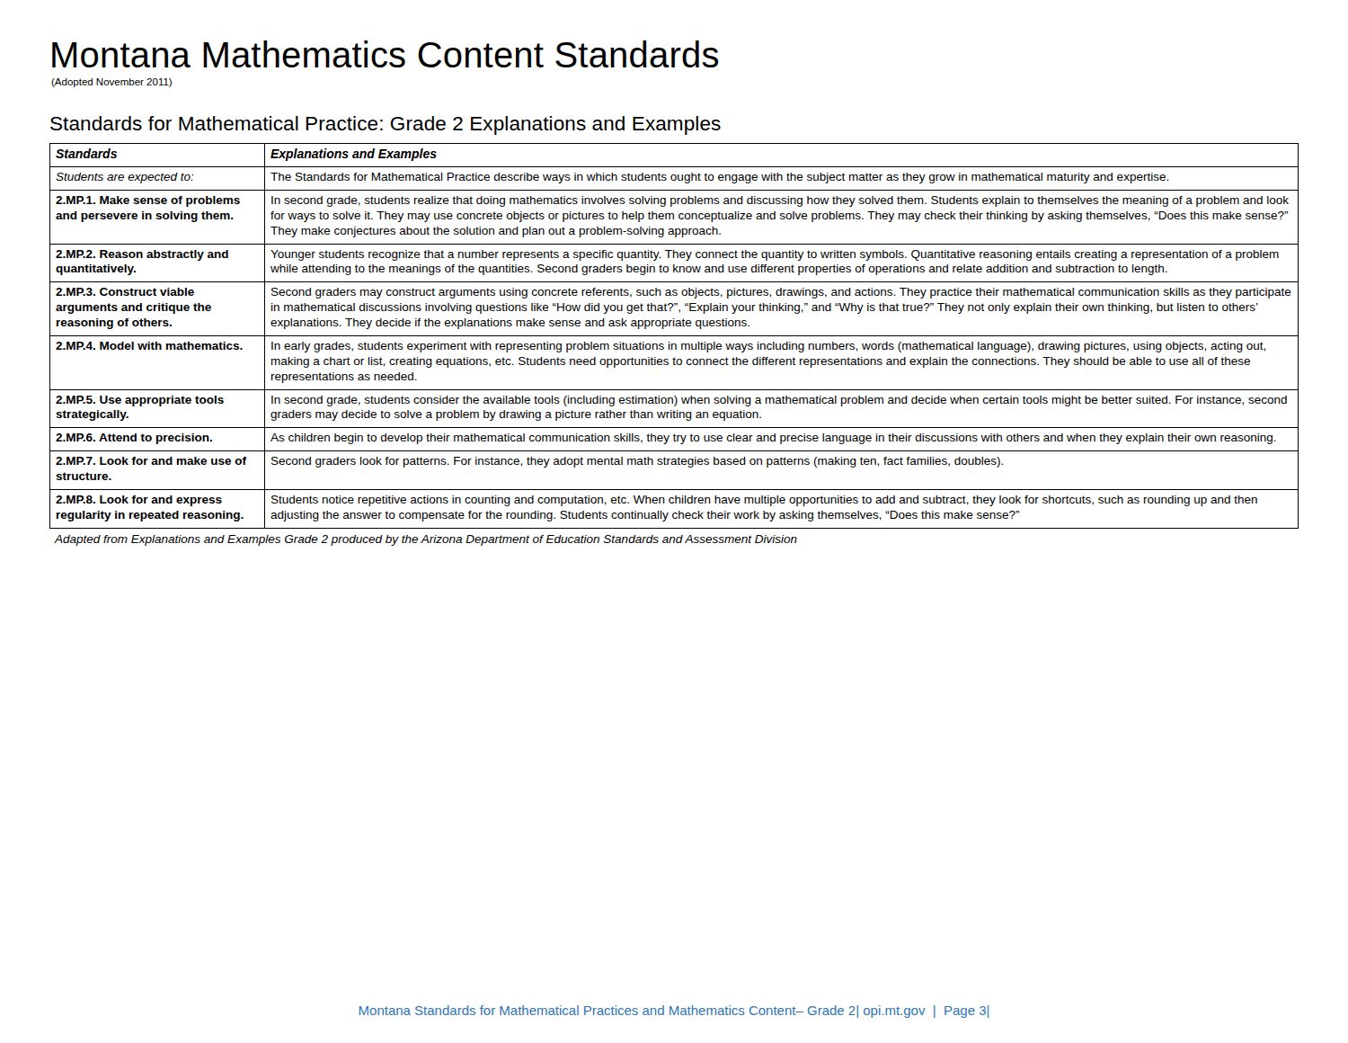Montana Mathematics Content Standards
(Adopted November 2011)
Standards for Mathematical Practice: Grade 2 Explanations and Examples
| Standards | Explanations and Examples |
| --- | --- |
| Students are expected to: | The Standards for Mathematical Practice describe ways in which students ought to engage with the subject matter as they grow in mathematical maturity and expertise. |
| 2.MP.1. Make sense of problems and persevere in solving them. | In second grade, students realize that doing mathematics involves solving problems and discussing how they solved them. Students explain to themselves the meaning of a problem and look for ways to solve it. They may use concrete objects or pictures to help them conceptualize and solve problems. They may check their thinking by asking themselves, “Does this make sense?” They make conjectures about the solution and plan out a problem-solving approach. |
| 2.MP.2. Reason abstractly and quantitatively. | Younger students recognize that a number represents a specific quantity. They connect the quantity to written symbols. Quantitative reasoning entails creating a representation of a problem while attending to the meanings of the quantities. Second graders begin to know and use different properties of operations and relate addition and subtraction to length. |
| 2.MP.3. Construct viable arguments and critique the reasoning of others. | Second graders may construct arguments using concrete referents, such as objects, pictures, drawings, and actions. They practice their mathematical communication skills as they participate in mathematical discussions involving questions like “How did you get that?”, “Explain your thinking,” and “Why is that true?” They not only explain their own thinking, but listen to others’ explanations. They decide if the explanations make sense and ask appropriate questions. |
| 2.MP.4. Model with mathematics. | In early grades, students experiment with representing problem situations in multiple ways including numbers, words (mathematical language), drawing pictures, using objects, acting out, making a chart or list, creating equations, etc. Students need opportunities to connect the different representations and explain the connections. They should be able to use all of these representations as needed. |
| 2.MP.5. Use appropriate tools strategically. | In second grade, students consider the available tools (including estimation) when solving a mathematical problem and decide when certain tools might be better suited. For instance, second graders may decide to solve a problem by drawing a picture rather than writing an equation. |
| 2.MP.6. Attend to precision. | As children begin to develop their mathematical communication skills, they try to use clear and precise language in their discussions with others and when they explain their own reasoning. |
| 2.MP.7. Look for and make use of structure. | Second graders look for patterns. For instance, they adopt mental math strategies based on patterns (making ten, fact families, doubles). |
| 2.MP.8. Look for and express regularity in repeated reasoning. | Students notice repetitive actions in counting and computation, etc. When children have multiple opportunities to add and subtract, they look for shortcuts, such as rounding up and then adjusting the answer to compensate for the rounding. Students continually check their work by asking themselves, “Does this make sense?” |
Adapted from Explanations and Examples Grade 2 produced by the Arizona Department of Education Standards and Assessment Division
Montana Standards for Mathematical Practices and Mathematics Content– Grade 2| opi.mt.gov | Page 3|